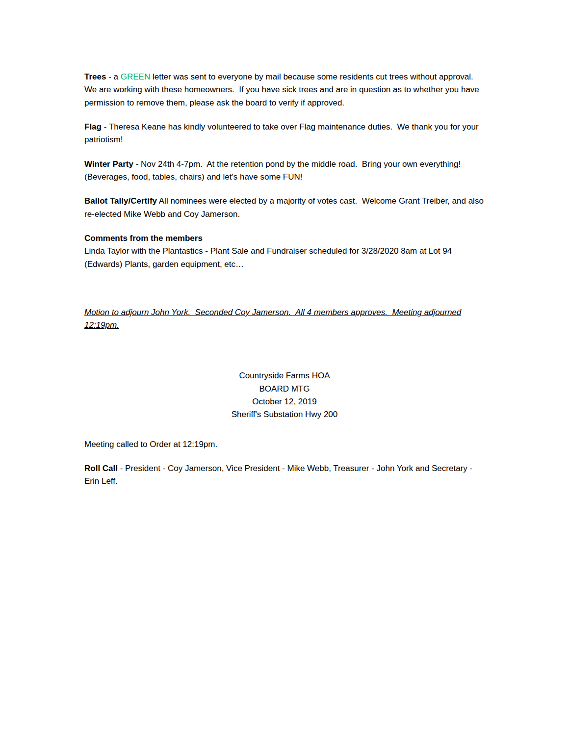Trees - a GREEN letter was sent to everyone by mail because some residents cut trees without approval. We are working with these homeowners. If you have sick trees and are in question as to whether you have permission to remove them, please ask the board to verify if approved.
Flag - Theresa Keane has kindly volunteered to take over Flag maintenance duties. We thank you for your patriotism!
Winter Party - Nov 24th 4-7pm. At the retention pond by the middle road. Bring your own everything! (Beverages, food, tables, chairs) and let's have some FUN!
Ballot Tally/Certify All nominees were elected by a majority of votes cast. Welcome Grant Treiber, and also re-elected Mike Webb and Coy Jamerson.
Comments from the members
Linda Taylor with the Plantastics - Plant Sale and Fundraiser scheduled for 3/28/2020 8am at Lot 94 (Edwards) Plants, garden equipment, etc…
Motion to adjourn John York. Seconded Coy Jamerson. All 4 members approves. Meeting adjourned 12:19pm.
Countryside Farms HOA
BOARD MTG
October 12, 2019
Sheriff's Substation Hwy 200
Meeting called to Order at 12:19pm.
Roll Call - President - Coy Jamerson, Vice President - Mike Webb, Treasurer - John York and Secretary - Erin Leff.